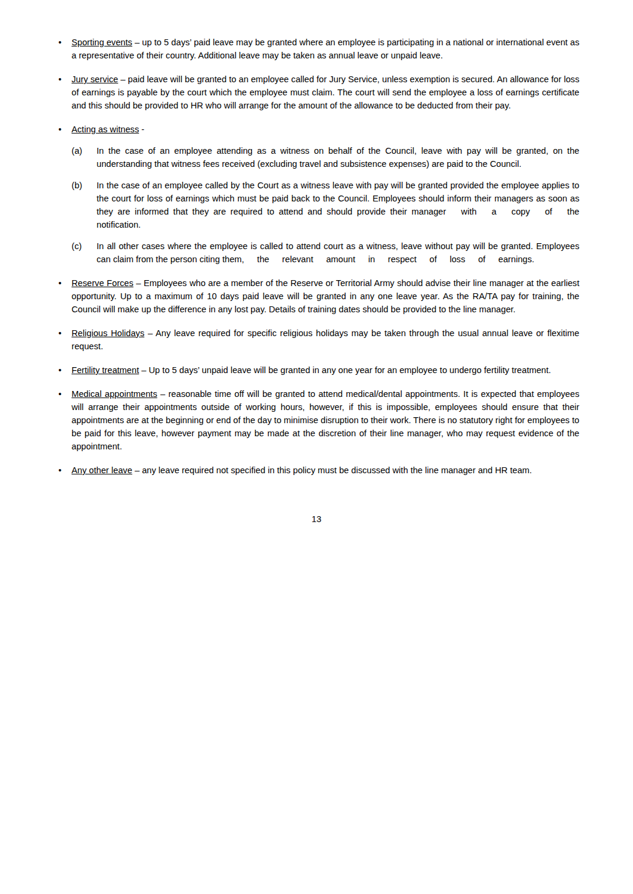Sporting events – up to 5 days’ paid leave may be granted where an employee is participating in a national or international event as a representative of their country. Additional leave may be taken as annual leave or unpaid leave.
Jury service – paid leave will be granted to an employee called for Jury Service, unless exemption is secured. An allowance for loss of earnings is payable by the court which the employee must claim. The court will send the employee a loss of earnings certificate and this should be provided to HR who will arrange for the amount of the allowance to be deducted from their pay.
Acting as witness -
(a) In the case of an employee attending as a witness on behalf of the Council, leave with pay will be granted, on the understanding that witness fees received (excluding travel and subsistence expenses) are paid to the Council.
(b) In the case of an employee called by the Court as a witness leave with pay will be granted provided the employee applies to the court for loss of earnings which must be paid back to the Council. Employees should inform their managers as soon as they are informed that they are required to attend and should provide their manager with a copy of the notification.
(c) In all other cases where the employee is called to attend court as a witness, leave without pay will be granted. Employees can claim from the person citing them, the relevant amount in respect of loss of earnings.
Reserve Forces – Employees who are a member of the Reserve or Territorial Army should advise their line manager at the earliest opportunity. Up to a maximum of 10 days paid leave will be granted in any one leave year. As the RA/TA pay for training, the Council will make up the difference in any lost pay. Details of training dates should be provided to the line manager.
Religious Holidays – Any leave required for specific religious holidays may be taken through the usual annual leave or flexitime request.
Fertility treatment – Up to 5 days’ unpaid leave will be granted in any one year for an employee to undergo fertility treatment.
Medical appointments – reasonable time off will be granted to attend medical/dental appointments. It is expected that employees will arrange their appointments outside of working hours, however, if this is impossible, employees should ensure that their appointments are at the beginning or end of the day to minimise disruption to their work. There is no statutory right for employees to be paid for this leave, however payment may be made at the discretion of their line manager, who may request evidence of the appointment.
Any other leave – any leave required not specified in this policy must be discussed with the line manager and HR team.
13